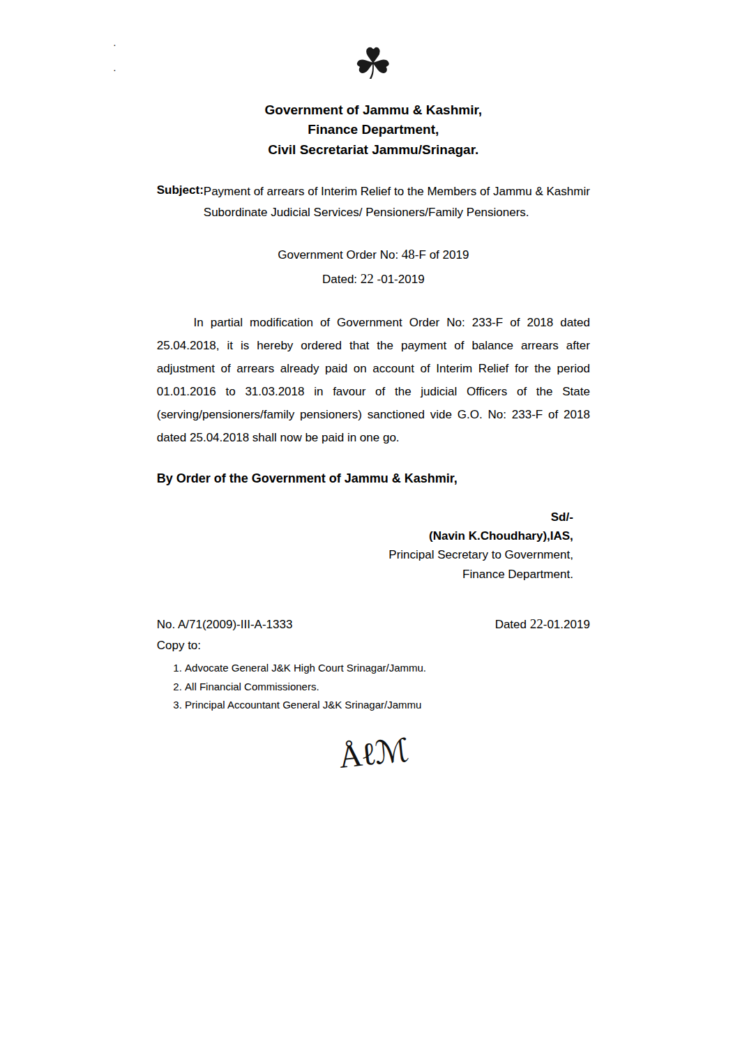.
.
☘
Government of Jammu & Kashmir,
Finance Department,
Civil Secretariat Jammu/Srinagar.
| Subject: | Payment of arrears of Interim Relief to the Members of Jammu & Kashmir Subordinate Judicial Services/ Pensioners/Family Pensioners. |
Government Order No: 48-F of 2019
Dated: 22 -01-2019
In partial modification of Government Order No: 233-F of 2018 dated 25.04.2018, it is hereby ordered that the payment of balance arrears after adjustment of arrears already paid on account of Interim Relief for the period 01.01.2016 to 31.03.2018 in favour of the judicial Officers of the State (serving/pensioners/family pensioners) sanctioned vide G.O. No: 233-F of 2018 dated 25.04.2018 shall now be paid in one go.
By Order of the Government of Jammu & Kashmir,
Sd/-
(Navin K.Choudhary),IAS,
Principal Secretary to Government,
Finance Department.
No. A/71(2009)-III-A-1333
Dated 22-01.2019
Copy to:
Advocate General J&K High Court Srinagar/Jammu.
All Financial Commissioners.
Principal Accountant General J&K Srinagar/Jammu
Åℓℳ